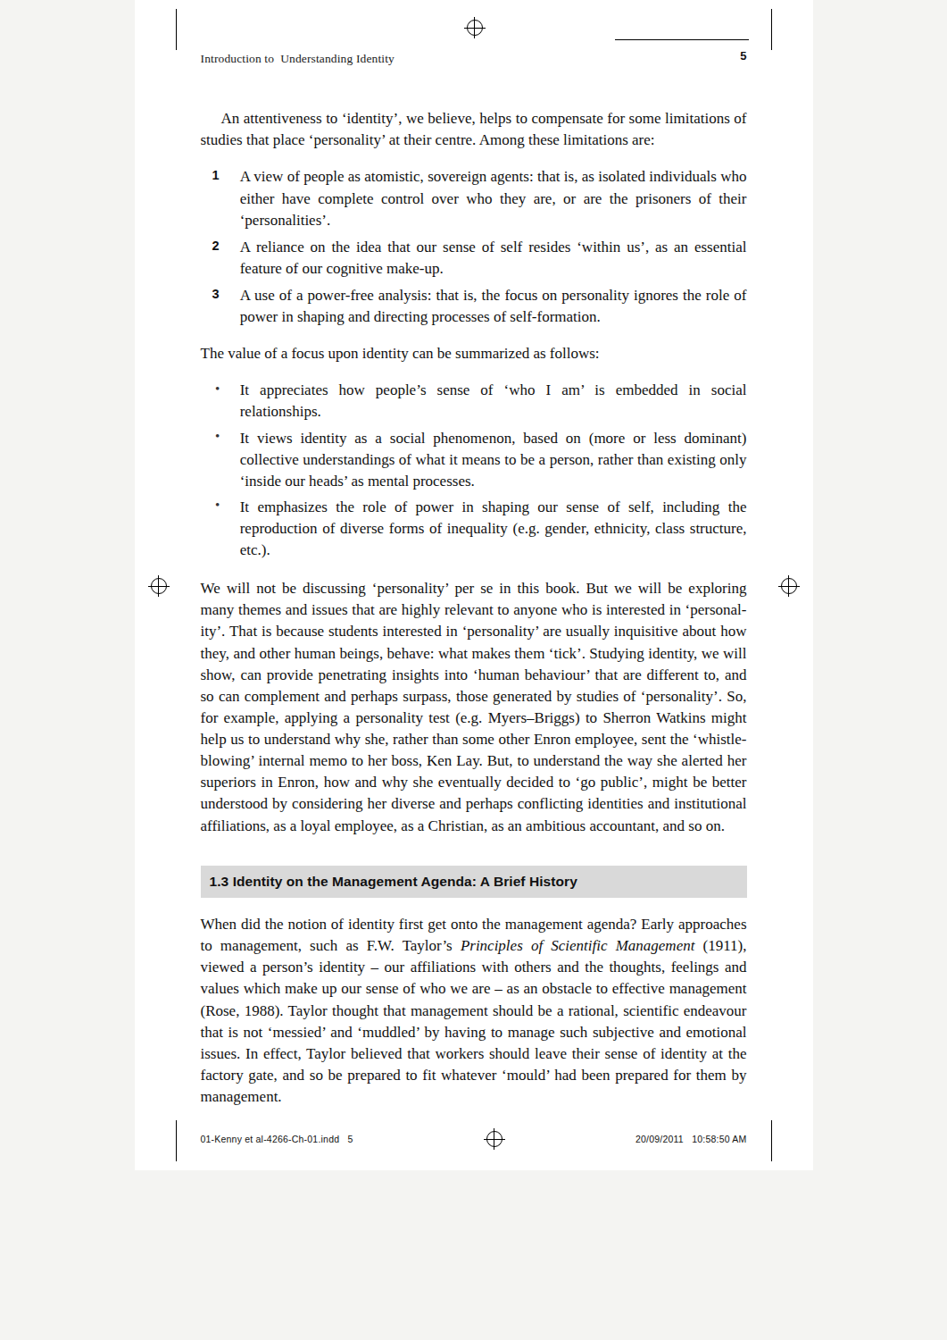Introduction to Understanding Identity
5
An attentiveness to ‘identity’, we believe, helps to compensate for some limitations of studies that place ‘personality’ at their centre. Among these limitations are:
1 A view of people as atomistic, sovereign agents: that is, as isolated individuals who either have complete control over who they are, or are the prisoners of their ‘personalities’.
2 A reliance on the idea that our sense of self resides ‘within us’, as an essential feature of our cognitive make-up.
3 A use of a power-free analysis: that is, the focus on personality ignores the role of power in shaping and directing processes of self-formation.
The value of a focus upon identity can be summarized as follows:
It appreciates how people’s sense of ‘who I am’ is embedded in social relationships.
It views identity as a social phenomenon, based on (more or less dominant) collective understandings of what it means to be a person, rather than existing only ‘inside our heads’ as mental processes.
It emphasizes the role of power in shaping our sense of self, including the reproduction of diverse forms of inequality (e.g. gender, ethnicity, class structure, etc.).
We will not be discussing ‘personality’ per se in this book. But we will be exploring many themes and issues that are highly relevant to anyone who is interested in ‘personality’. That is because students interested in ‘personality’ are usually inquisitive about how they, and other human beings, behave: what makes them ‘tick’. Studying identity, we will show, can provide penetrating insights into ‘human behaviour’ that are different to, and so can complement and perhaps surpass, those generated by studies of ‘personality’. So, for example, applying a personality test (e.g. Myers–Briggs) to Sherron Watkins might help us to understand why she, rather than some other Enron employee, sent the ‘whistleblowing’ internal memo to her boss, Ken Lay. But, to understand the way she alerted her superiors in Enron, how and why she eventually decided to ‘go public’, might be better understood by considering her diverse and perhaps conflicting identities and institutional affiliations, as a loyal employee, as a Christian, as an ambitious accountant, and so on.
1.3 Identity on the Management Agenda: A Brief History
When did the notion of identity first get onto the management agenda? Early approaches to management, such as F.W. Taylor’s Principles of Scientific Management (1911), viewed a person’s identity – our affiliations with others and the thoughts, feelings and values which make up our sense of who we are – as an obstacle to effective management (Rose, 1988). Taylor thought that management should be a rational, scientific endeavour that is not ‘messied’ and ‘muddled’ by having to manage such subjective and emotional issues. In effect, Taylor believed that workers should leave their sense of identity at the factory gate, and so be prepared to fit whatever ‘mould’ had been prepared for them by management.
01-Kenny et al-4266-Ch-01.indd 5 20/09/2011 10:58:50 AM